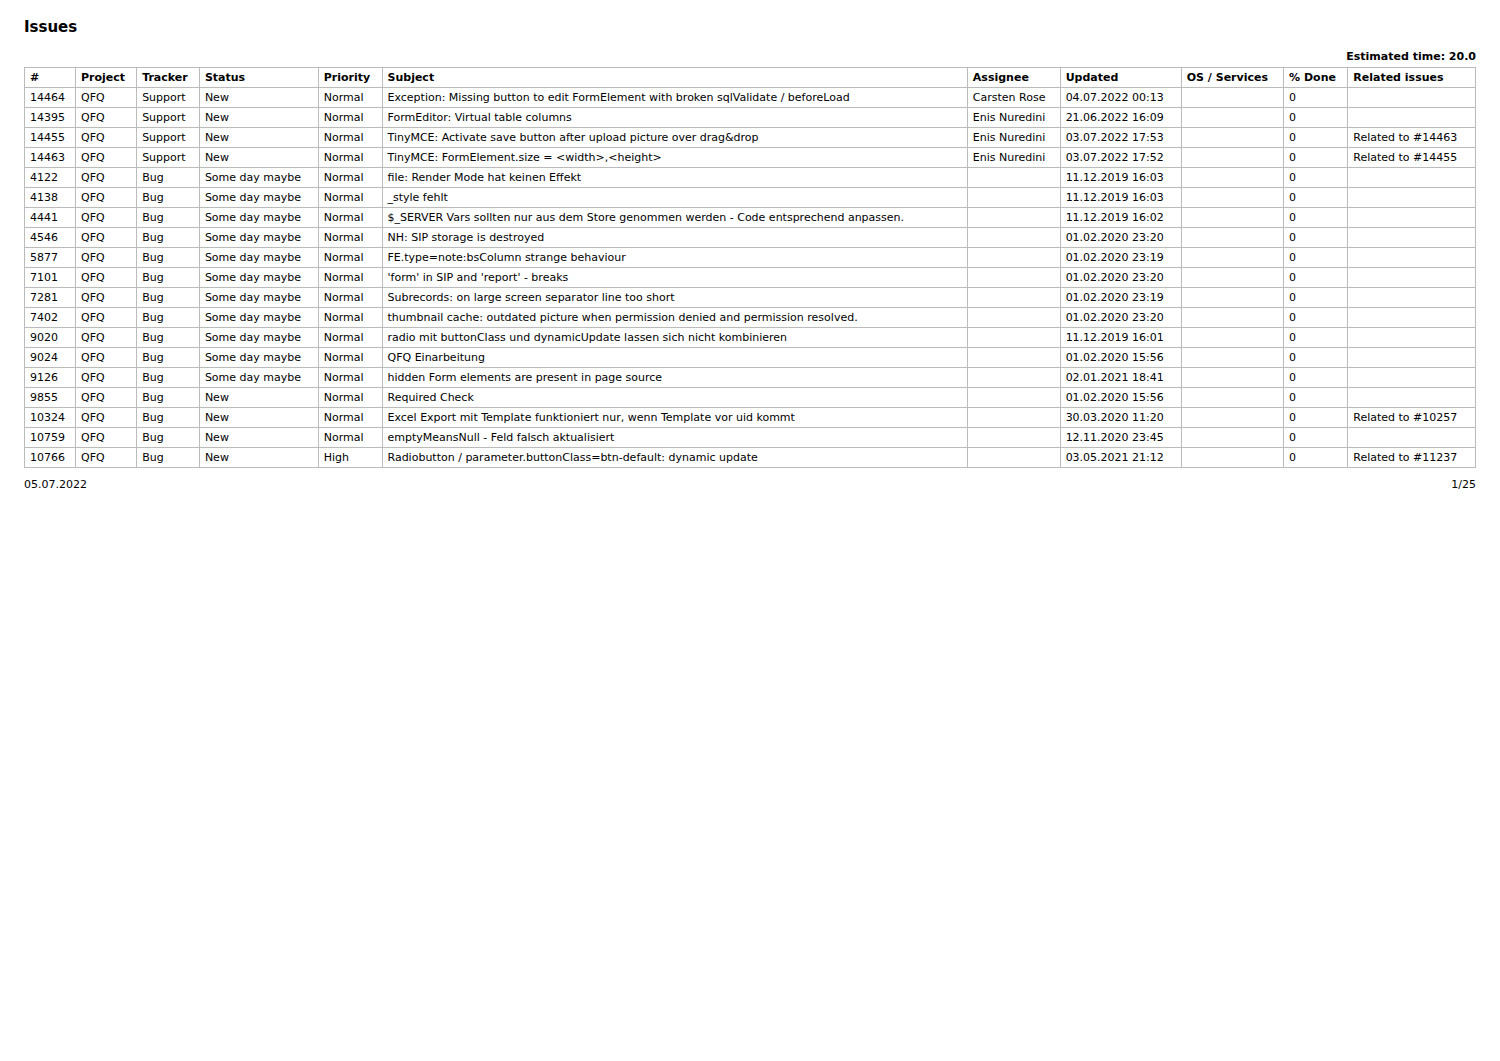Issues
Estimated time: 20.0
| # | Project | Tracker | Status | Priority | Subject | Assignee | Updated | OS / Services | % Done | Related issues |
| --- | --- | --- | --- | --- | --- | --- | --- | --- | --- | --- |
| 14464 | QFQ | Support | New | Normal | Exception: Missing button to edit FormElement with broken sqlValidate / beforeLoad | Carsten Rose | 04.07.2022 00:13 | | 0 | |
| 14395 | QFQ | Support | New | Normal | FormEditor: Virtual table columns | Enis Nuredini | 21.06.2022 16:09 | | 0 | |
| 14455 | QFQ | Support | New | Normal | TinyMCE: Activate save button after upload picture over drag&drop | Enis Nuredini | 03.07.2022 17:53 | | 0 | Related to #14463 |
| 14463 | QFQ | Support | New | Normal | TinyMCE: FormElement.size = <width>,<height> | Enis Nuredini | 03.07.2022 17:52 | | 0 | Related to #14455 |
| 4122 | QFQ | Bug | Some day maybe | Normal | file: Render Mode hat keinen Effekt | | 11.12.2019 16:03 | | 0 | |
| 4138 | QFQ | Bug | Some day maybe | Normal | _style fehlt | | 11.12.2019 16:03 | | 0 | |
| 4441 | QFQ | Bug | Some day maybe | Normal | $_SERVER Vars sollten nur aus dem Store genommen werden - Code entsprechend anpassen. | | 11.12.2019 16:02 | | 0 | |
| 4546 | QFQ | Bug | Some day maybe | Normal | NH: SIP storage is destroyed | | 01.02.2020 23:20 | | 0 | |
| 5877 | QFQ | Bug | Some day maybe | Normal | FE.type=note:bsColumn strange behaviour | | 01.02.2020 23:19 | | 0 | |
| 7101 | QFQ | Bug | Some day maybe | Normal | 'form' in SIP and 'report' - breaks | | 01.02.2020 23:20 | | 0 | |
| 7281 | QFQ | Bug | Some day maybe | Normal | Subrecords: on large screen separator line too short | | 01.02.2020 23:19 | | 0 | |
| 7402 | QFQ | Bug | Some day maybe | Normal | thumbnail cache: outdated picture when permission denied and permission resolved. | | 01.02.2020 23:20 | | 0 | |
| 9020 | QFQ | Bug | Some day maybe | Normal | radio mit buttonClass und dynamicUpdate lassen sich nicht kombinieren | | 11.12.2019 16:01 | | 0 | |
| 9024 | QFQ | Bug | Some day maybe | Normal | QFQ Einarbeitung | | 01.02.2020 15:56 | | 0 | |
| 9126 | QFQ | Bug | Some day maybe | Normal | hidden Form elements are present in page source | | 02.01.2021 18:41 | | 0 | |
| 9855 | QFQ | Bug | New | Normal | Required Check | | 01.02.2020 15:56 | | 0 | |
| 10324 | QFQ | Bug | New | Normal | Excel Export mit Template funktioniert nur, wenn Template vor uid kommt | | 30.03.2020 11:20 | | 0 | Related to #10257 |
| 10759 | QFQ | Bug | New | Normal | emptyMeansNull - Feld falsch aktualisiert | | 12.11.2020 23:45 | | 0 | |
| 10766 | QFQ | Bug | New | High | Radiobutton / parameter.buttonClass=btn-default: dynamic update | | 03.05.2021 21:12 | | 0 | Related to #11237 |
05.07.2022 1/25